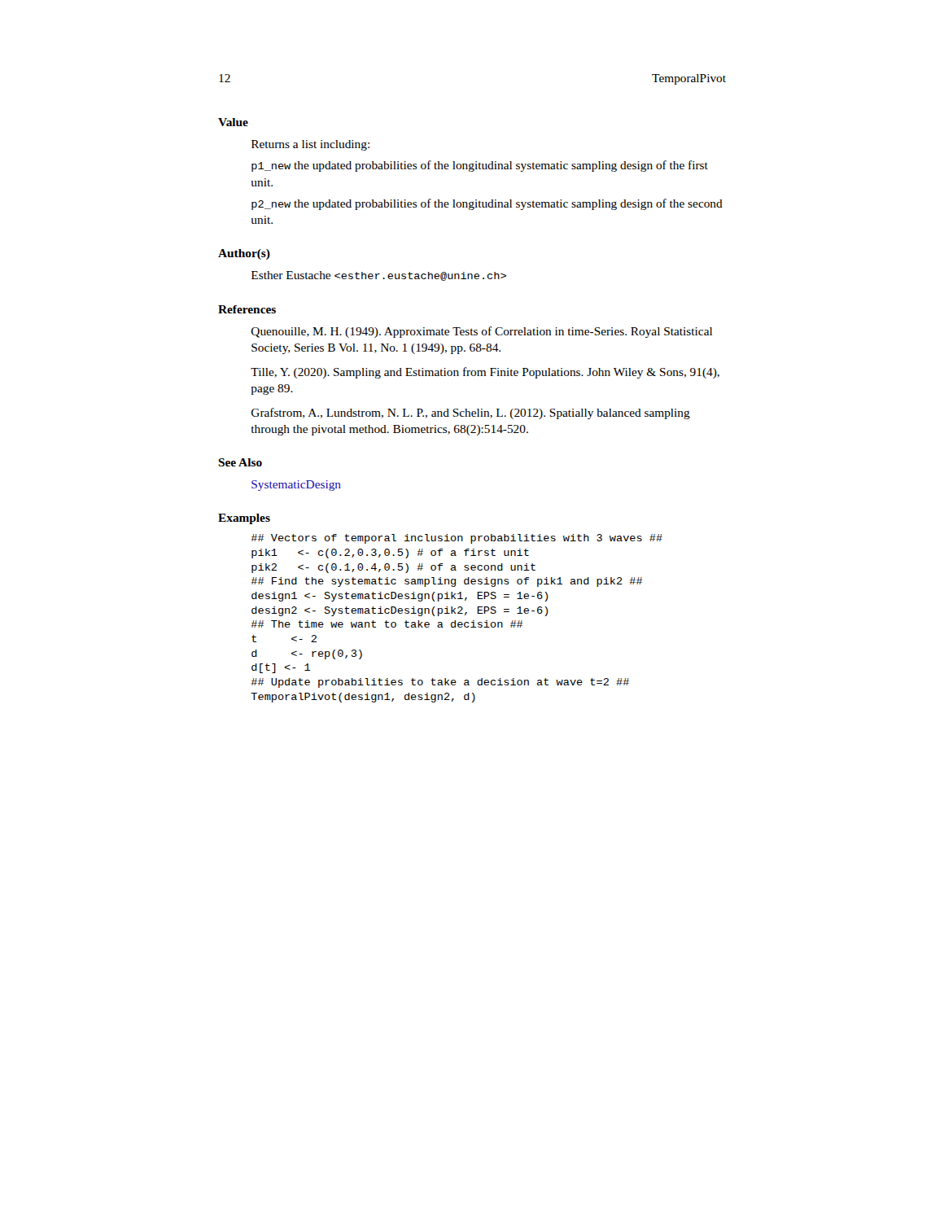12 TemporalPivot
Value
Returns a list including:
p1_new the updated probabilities of the longitudinal systematic sampling design of the first unit.
p2_new the updated probabilities of the longitudinal systematic sampling design of the second unit.
Author(s)
Esther Eustache <esther.eustache@unine.ch>
References
Quenouille, M. H. (1949). Approximate Tests of Correlation in time-Series. Royal Statistical Society, Series B Vol. 11, No. 1 (1949), pp. 68-84.
Tille, Y. (2020). Sampling and Estimation from Finite Populations. John Wiley & Sons, 91(4), page 89.
Grafstrom, A., Lundstrom, N. L. P., and Schelin, L. (2012). Spatially balanced sampling through the pivotal method. Biometrics, 68(2):514-520.
See Also
SystematicDesign
Examples
## Vectors of temporal inclusion probabilities with 3 waves ##
pik1   <- c(0.2,0.3,0.5) # of a first unit
pik2   <- c(0.1,0.4,0.5) # of a second unit
## Find the systematic sampling designs of pik1 and pik2 ##
design1 <- SystematicDesign(pik1, EPS = 1e-6)
design2 <- SystematicDesign(pik2, EPS = 1e-6)
## The time we want to take a decision ##
t     <- 2
d     <- rep(0,3)
d[t] <- 1
## Update probabilities to take a decision at wave t=2 ##
TemporalPivot(design1, design2, d)